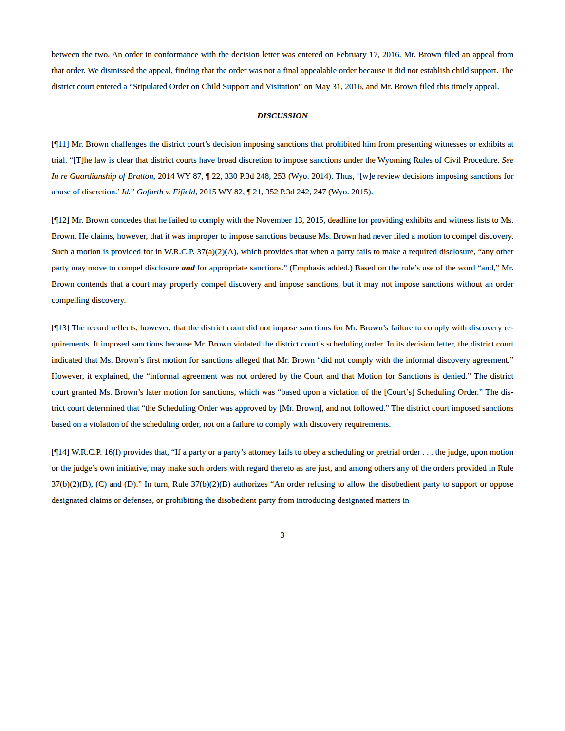between the two. An order in conformance with the decision letter was entered on February 17, 2016. Mr. Brown filed an appeal from that order. We dismissed the appeal, finding that the order was not a final appealable order because it did not establish child support. The district court entered a “Stipulated Order on Child Support and Visitation” on May 31, 2016, and Mr. Brown filed this timely appeal.
DISCUSSION
[¶11] Mr. Brown challenges the district court’s decision imposing sanctions that prohibited him from presenting witnesses or exhibits at trial. “[T]he law is clear that district courts have broad discretion to impose sanctions under the Wyoming Rules of Civil Procedure. See In re Guardianship of Bratton, 2014 WY 87, ¶ 22, 330 P.3d 248, 253 (Wyo. 2014). Thus, ‘[w]e review decisions imposing sanctions for abuse of discretion.’ Id.” Goforth v. Fifield, 2015 WY 82, ¶ 21, 352 P.3d 242, 247 (Wyo. 2015).
[¶12] Mr. Brown concedes that he failed to comply with the November 13, 2015, deadline for providing exhibits and witness lists to Ms. Brown. He claims, however, that it was improper to impose sanctions because Ms. Brown had never filed a motion to compel discovery. Such a motion is provided for in W.R.C.P. 37(a)(2)(A), which provides that when a party fails to make a required disclosure, “any other party may move to compel disclosure and for appropriate sanctions.” (Emphasis added.) Based on the rule’s use of the word “and,” Mr. Brown contends that a court may properly compel discovery and impose sanctions, but it may not impose sanctions without an order compelling discovery.
[¶13] The record reflects, however, that the district court did not impose sanctions for Mr. Brown’s failure to comply with discovery requirements. It imposed sanctions because Mr. Brown violated the district court’s scheduling order. In its decision letter, the district court indicated that Ms. Brown’s first motion for sanctions alleged that Mr. Brown “did not comply with the informal discovery agreement.” However, it explained, the “informal agreement was not ordered by the Court and that Motion for Sanctions is denied.” The district court granted Ms. Brown’s later motion for sanctions, which was “based upon a violation of the [Court’s] Scheduling Order.” The district court determined that “the Scheduling Order was approved by [Mr. Brown], and not followed.” The district court imposed sanctions based on a violation of the scheduling order, not on a failure to comply with discovery requirements.
[¶14] W.R.C.P. 16(f) provides that, “If a party or a party’s attorney fails to obey a scheduling or pretrial order . . . the judge, upon motion or the judge’s own initiative, may make such orders with regard thereto as are just, and among others any of the orders provided in Rule 37(b)(2)(B), (C) and (D).” In turn, Rule 37(b)(2)(B) authorizes “An order refusing to allow the disobedient party to support or oppose designated claims or defenses, or prohibiting the disobedient party from introducing designated matters in
3